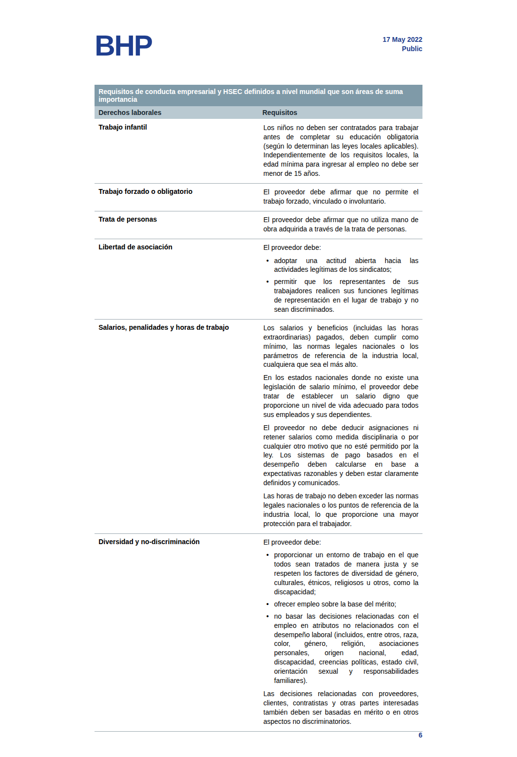BHP
17 May 2022
Public
Requisitos de conducta empresarial y HSEC definidos a nivel mundial que son áreas de suma importancia
| Derechos laborales | Requisitos |
| --- | --- |
| Trabajo infantil | Los niños no deben ser contratados para trabajar antes de completar su educación obligatoria (según lo determinan las leyes locales aplicables). Independientemente de los requisitos locales, la edad mínima para ingresar al empleo no debe ser menor de 15 años. |
| Trabajo forzado o obligatorio | El proveedor debe afirmar que no permite el trabajo forzado, vinculado o involuntario. |
| Trata de personas | El proveedor debe afirmar que no utiliza mano de obra adquirida a través de la trata de personas. |
| Libertad de asociación | El proveedor debe: adoptar una actitud abierta hacia las actividades legítimas de los sindicatos; permitir que los representantes de sus trabajadores realicen sus funciones legítimas de representación en el lugar de trabajo y no sean discriminados. |
| Salarios, penalidades y horas de trabajo | Los salarios y beneficios (incluidas las horas extraordinarias) pagados, deben cumplir como mínimo, las normas legales nacionales o los parámetros de referencia de la industria local, cualquiera que sea el más alto. En los estados nacionales donde no existe una legislación de salario mínimo, el proveedor debe tratar de establecer un salario digno que proporcione un nivel de vida adecuado para todos sus empleados y sus dependientes. El proveedor no debe deducir asignaciones ni retener salarios como medida disciplinaria o por cualquier otro motivo que no esté permitido por la ley. Los sistemas de pago basados en el desempeño deben calcularse en base a expectativas razonables y deben estar claramente definidos y comunicados. Las horas de trabajo no deben exceder las normas legales nacionales o los puntos de referencia de la industria local, lo que proporcione una mayor protección para el trabajador. |
| Diversidad y no-discriminación | El proveedor debe: proporcionar un entorno de trabajo en el que todos sean tratados de manera justa y se respeten los factores de diversidad de género, culturales, étnicos, religiosos u otros, como la discapacidad; ofrecer empleo sobre la base del mérito; no basar las decisiones relacionadas con el empleo en atributos no relacionados con el desempeño laboral (incluidos, entre otros, raza, color, género, religión, asociaciones personales, origen nacional, edad, discapacidad, creencias políticas, estado civil, orientación sexual y responsabilidades familiares). Las decisiones relacionadas con proveedores, clientes, contratistas y otras partes interesadas también deben ser basadas en mérito o en otros aspectos no discriminatorios. |
6